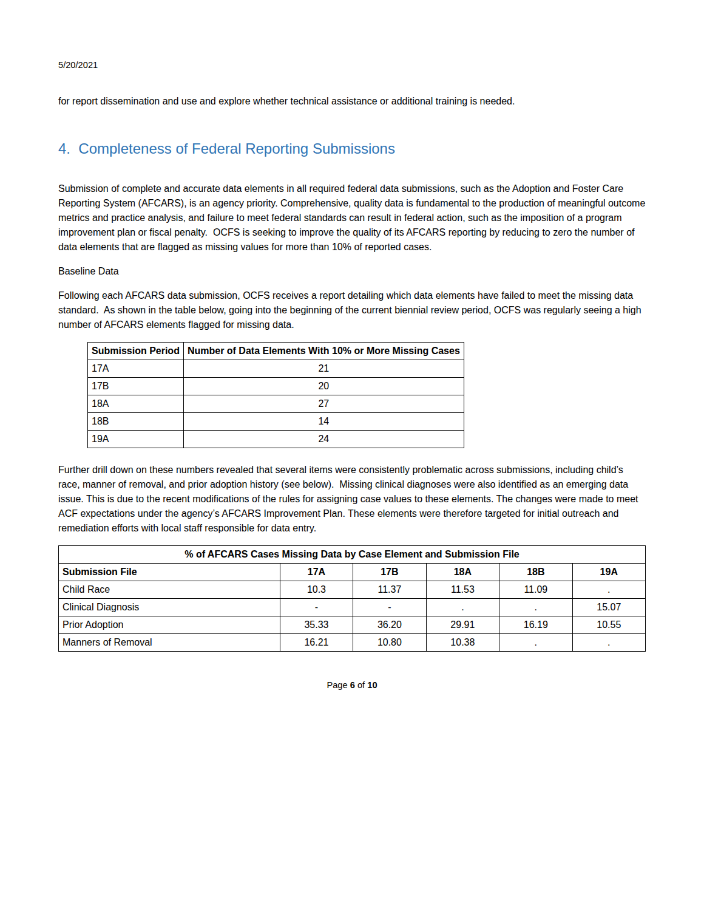5/20/2021
for report dissemination and use and explore whether technical assistance or additional training is needed.
4. Completeness of Federal Reporting Submissions
Submission of complete and accurate data elements in all required federal data submissions, such as the Adoption and Foster Care Reporting System (AFCARS), is an agency priority. Comprehensive, quality data is fundamental to the production of meaningful outcome metrics and practice analysis, and failure to meet federal standards can result in federal action, such as the imposition of a program improvement plan or fiscal penalty. OCFS is seeking to improve the quality of its AFCARS reporting by reducing to zero the number of data elements that are flagged as missing values for more than 10% of reported cases.
Baseline Data
Following each AFCARS data submission, OCFS receives a report detailing which data elements have failed to meet the missing data standard. As shown in the table below, going into the beginning of the current biennial review period, OCFS was regularly seeing a high number of AFCARS elements flagged for missing data.
| Submission Period | Number of Data Elements With 10% or More Missing Cases |
| --- | --- |
| 17A | 21 |
| 17B | 20 |
| 18A | 27 |
| 18B | 14 |
| 19A | 24 |
Further drill down on these numbers revealed that several items were consistently problematic across submissions, including child’s race, manner of removal, and prior adoption history (see below). Missing clinical diagnoses were also identified as an emerging data issue. This is due to the recent modifications of the rules for assigning case values to these elements. The changes were made to meet ACF expectations under the agency’s AFCARS Improvement Plan. These elements were therefore targeted for initial outreach and remediation efforts with local staff responsible for data entry.
% of AFCARS Cases Missing Data by Case Element and Submission File
| Submission File | 17A | 17B | 18A | 18B | 19A |
| --- | --- | --- | --- | --- | --- |
| Child Race | 10.3 | 11.37 | 11.53 | 11.09 | . |
| Clinical Diagnosis | - | - | . | . | 15.07 |
| Prior Adoption | 35.33 | 36.20 | 29.91 | 16.19 | 10.55 |
| Manners of Removal | 16.21 | 10.80 | 10.38 | . | . |
Page 6 of 10